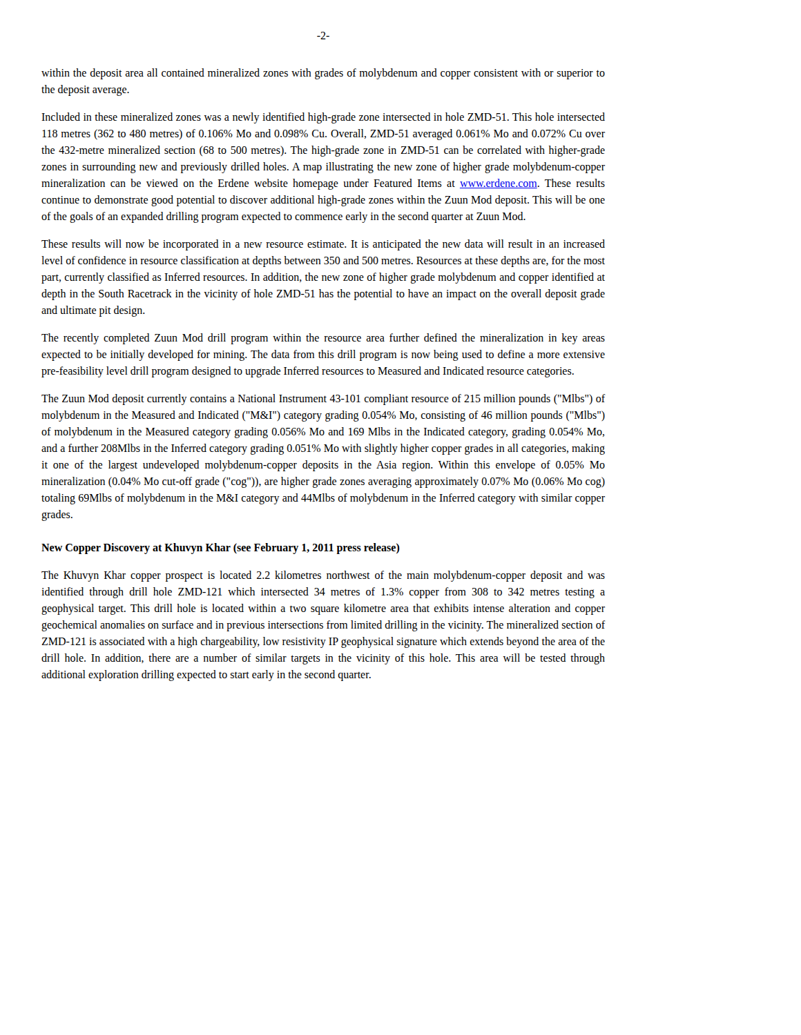-2-
within the deposit area all contained mineralized zones with grades of molybdenum and copper consistent with or superior to the deposit average.
Included in these mineralized zones was a newly identified high-grade zone intersected in hole ZMD-51. This hole intersected 118 metres (362 to 480 metres) of 0.106% Mo and 0.098% Cu. Overall, ZMD-51 averaged 0.061% Mo and 0.072% Cu over the 432-metre mineralized section (68 to 500 metres). The high-grade zone in ZMD-51 can be correlated with higher-grade zones in surrounding new and previously drilled holes. A map illustrating the new zone of higher grade molybdenum-copper mineralization can be viewed on the Erdene website homepage under Featured Items at www.erdene.com. These results continue to demonstrate good potential to discover additional high-grade zones within the Zuun Mod deposit. This will be one of the goals of an expanded drilling program expected to commence early in the second quarter at Zuun Mod.
These results will now be incorporated in a new resource estimate. It is anticipated the new data will result in an increased level of confidence in resource classification at depths between 350 and 500 metres. Resources at these depths are, for the most part, currently classified as Inferred resources. In addition, the new zone of higher grade molybdenum and copper identified at depth in the South Racetrack in the vicinity of hole ZMD-51 has the potential to have an impact on the overall deposit grade and ultimate pit design.
The recently completed Zuun Mod drill program within the resource area further defined the mineralization in key areas expected to be initially developed for mining. The data from this drill program is now being used to define a more extensive pre-feasibility level drill program designed to upgrade Inferred resources to Measured and Indicated resource categories.
The Zuun Mod deposit currently contains a National Instrument 43-101 compliant resource of 215 million pounds ("Mlbs") of molybdenum in the Measured and Indicated ("M&I") category grading 0.054% Mo, consisting of 46 million pounds ("Mlbs") of molybdenum in the Measured category grading 0.056% Mo and 169 Mlbs in the Indicated category, grading 0.054% Mo, and a further 208Mlbs in the Inferred category grading 0.051% Mo with slightly higher copper grades in all categories, making it one of the largest undeveloped molybdenum-copper deposits in the Asia region. Within this envelope of 0.05% Mo mineralization (0.04% Mo cut-off grade ("cog")), are higher grade zones averaging approximately 0.07% Mo (0.06% Mo cog) totaling 69Mlbs of molybdenum in the M&I category and 44Mlbs of molybdenum in the Inferred category with similar copper grades.
New Copper Discovery at Khuvyn Khar (see February 1, 2011 press release)
The Khuvyn Khar copper prospect is located 2.2 kilometres northwest of the main molybdenum-copper deposit and was identified through drill hole ZMD-121 which intersected 34 metres of 1.3% copper from 308 to 342 metres testing a geophysical target. This drill hole is located within a two square kilometre area that exhibits intense alteration and copper geochemical anomalies on surface and in previous intersections from limited drilling in the vicinity. The mineralized section of ZMD-121 is associated with a high chargeability, low resistivity IP geophysical signature which extends beyond the area of the drill hole. In addition, there are a number of similar targets in the vicinity of this hole. This area will be tested through additional exploration drilling expected to start early in the second quarter.